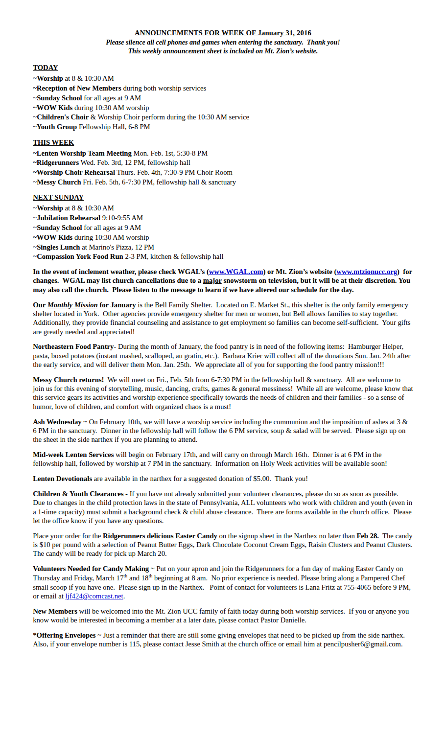ANNOUNCEMENTS FOR WEEK OF January 31, 2016
Please silence all cell phones and games when entering the sanctuary. Thank you!
This weekly announcement sheet is included on Mt. Zion’s website.
TODAY
~Worship at 8 & 10:30 AM
~Reception of New Members during both worship services
~Sunday School for all ages at 9 AM
~WOW Kids during 10:30 AM worship
~Children's Choir & Worship Choir perform during the 10:30 AM service
~Youth Group Fellowship Hall, 6-8 PM
THIS WEEK
~Lenten Worship Team Meeting Mon. Feb. 1st, 5:30-8 PM
~Ridgerunners Wed. Feb. 3rd, 12 PM, fellowship hall
~Worship Choir Rehearsal Thurs. Feb. 4th, 7:30-9 PM Choir Room
~Messy Church Fri. Feb. 5th, 6-7:30 PM, fellowship hall & sanctuary
NEXT SUNDAY
~Worship at 8 & 10:30 AM
~Jubilation Rehearsal 9:10-9:55 AM
~Sunday School for all ages at 9 AM
~WOW Kids during 10:30 AM worship
~Singles Lunch at Marino's Pizza, 12 PM
~Compassion York Food Run 2-3 PM, kitchen & fellowship hall
In the event of inclement weather, please check WGAL’s (www.WGAL.com) or Mt. Zion’s website (www.mtzionucc.org) for changes. WGAL may list church cancellations due to a major snowstorm on television, but it will be at their discretion. You may also call the church. Please listen to the message to learn if we have altered our schedule for the day.
Our Monthly Mission for January is the Bell Family Shelter. Located on E. Market St., this shelter is the only family emergency shelter located in York. Other agencies provide emergency shelter for men or women, but Bell allows families to stay together. Additionally, they provide financial counseling and assistance to get employment so families can become self-sufficient. Your gifts are greatly needed and appreciated!
Northeastern Food Pantry- During the month of January, the food pantry is in need of the following items: Hamburger Helper, pasta, boxed potatoes (instant mashed, scalloped, au gratin, etc.). Barbara Krier will collect all of the donations Sun. Jan. 24th after the early service, and will deliver them Mon. Jan. 25th. We appreciate all of you for supporting the food pantry mission!!!
Messy Church returns! We will meet on Fri., Feb. 5th from 6-7:30 PM in the fellowship hall & sanctuary. All are welcome to join us for this evening of storytelling, music, dancing, crafts, games & general messiness! While all are welcome, please know that this service gears its activities and worship experience specifically towards the needs of children and their families - so a sense of humor, love of children, and comfort with organized chaos is a must!
Ash Wednesday ~ On February 10th, we will have a worship service including the communion and the imposition of ashes at 3 & 6 PM in the sanctuary. Dinner in the fellowship hall will follow the 6 PM service, soup & salad will be served. Please sign up on the sheet in the side narthex if you are planning to attend.
Mid-week Lenten Services will begin on February 17th, and will carry on through March 16th. Dinner is at 6 PM in the fellowship hall, followed by worship at 7 PM in the sanctuary. Information on Holy Week activities will be available soon!
Lenten Devotionals are available in the narthex for a suggested donation of $5.00. Thank you!
Children & Youth Clearances - If you have not already submitted your volunteer clearances, please do so as soon as possible. Due to changes in the child protection laws in the state of Pennsylvania, ALL volunteers who work with children and youth (even in a 1-time capacity) must submit a background check & child abuse clearance. There are forms available in the church office. Please let the office know if you have any questions.
Place your order for the Ridgerunners delicious Easter Candy on the signup sheet in the Narthex no later than Feb 28. The candy is $10 per pound with a selection of Peanut Butter Eggs, Dark Chocolate Coconut Cream Eggs, Raisin Clusters and Peanut Clusters. The candy will be ready for pick up March 20.
Volunteers Needed for Candy Making ~ Put on your apron and join the Ridgerunners for a fun day of making Easter Candy on Thursday and Friday, March 17th and 18th beginning at 8 am. No prior experience is needed. Please bring along a Pampered Chef small scoop if you have one. Please sign up in the Narthex. Point of contact for volunteers is Lana Fritz at 755-4065 before 9 PM, or email at ljf424@comcast.net.
New Members will be welcomed into the Mt. Zion UCC family of faith today during both worship services. If you or anyone you know would be interested in becoming a member at a later date, please contact Pastor Danielle.
*Offering Envelopes ~ Just a reminder that there are still some giving envelopes that need to be picked up from the side narthex. Also, if your envelope number is 115, please contact Jesse Smith at the church office or email him at pencilpusher6@gmail.com.